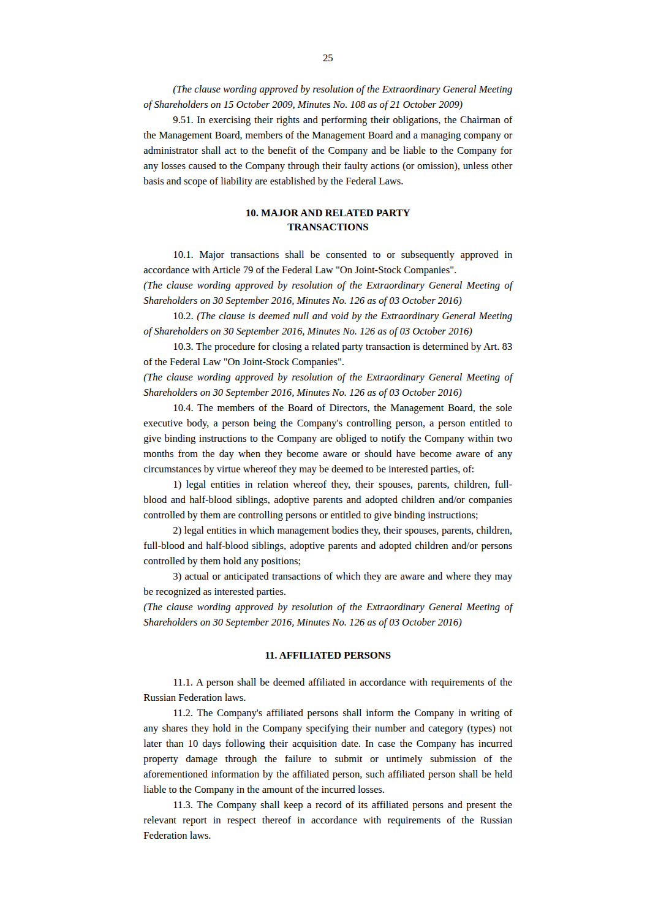25
(The clause wording approved by resolution of the Extraordinary General Meeting of Shareholders on 15 October 2009, Minutes No. 108 as of 21 October 2009)
9.51. In exercising their rights and performing their obligations, the Chairman of the Management Board, members of the Management Board and a managing company or administrator shall act to the benefit of the Company and be liable to the Company for any losses caused to the Company through their faulty actions (or omission), unless other basis and scope of liability are established by the Federal Laws.
10. MAJOR AND RELATED PARTY
TRANSACTIONS
10.1. Major transactions shall be consented to or subsequently approved in accordance with Article 79 of the Federal Law "On Joint-Stock Companies".
(The clause wording approved by resolution of the Extraordinary General Meeting of Shareholders on 30 September 2016, Minutes No. 126 as of 03 October 2016)
10.2. (The clause is deemed null and void by the Extraordinary General Meeting of Shareholders on 30 September 2016, Minutes No. 126 as of 03 October 2016)
10.3. The procedure for closing a related party transaction is determined by Art. 83 of the Federal Law "On Joint-Stock Companies".
(The clause wording approved by resolution of the Extraordinary General Meeting of Shareholders on 30 September 2016, Minutes No. 126 as of 03 October 2016)
10.4. The members of the Board of Directors, the Management Board, the sole executive body, a person being the Company's controlling person, a person entitled to give binding instructions to the Company are obliged to notify the Company within two months from the day when they become aware or should have become aware of any circumstances by virtue whereof they may be deemed to be interested parties, of:
1) legal entities in relation whereof they, their spouses, parents, children, full-blood and half-blood siblings, adoptive parents and adopted children and/or companies controlled by them are controlling persons or entitled to give binding instructions;
2) legal entities in which management bodies they, their spouses, parents, children, full-blood and half-blood siblings, adoptive parents and adopted children and/or persons controlled by them hold any positions;
3) actual or anticipated transactions of which they are aware and where they may be recognized as interested parties.
(The clause wording approved by resolution of the Extraordinary General Meeting of Shareholders on 30 September 2016, Minutes No. 126 as of 03 October 2016)
11. AFFILIATED PERSONS
11.1. A person shall be deemed affiliated in accordance with requirements of the Russian Federation laws.
11.2. The Company's affiliated persons shall inform the Company in writing of any shares they hold in the Company specifying their number and category (types) not later than 10 days following their acquisition date. In case the Company has incurred property damage through the failure to submit or untimely submission of the aforementioned information by the affiliated person, such affiliated person shall be held liable to the Company in the amount of the incurred losses.
11.3. The Company shall keep a record of its affiliated persons and present the relevant report in respect thereof in accordance with requirements of the Russian Federation laws.